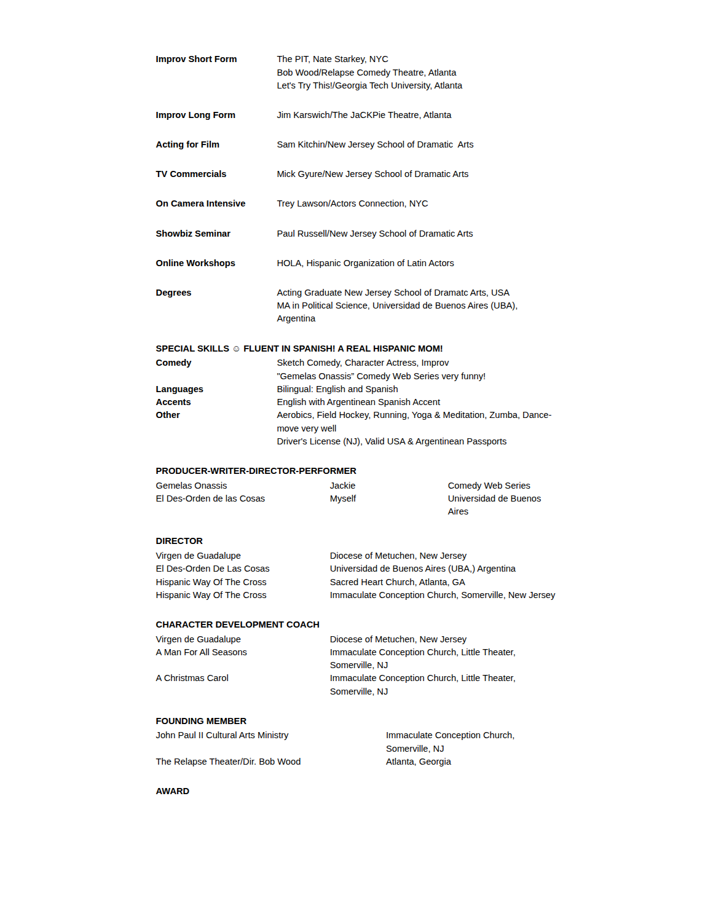| Improv Short Form | The PIT, Nate Starkey, NYC |
| | Bob Wood/Relapse Comedy Theatre, Atlanta |
| | Let's Try This!/Georgia Tech University, Atlanta |
| Improv Long Form | Jim Karswich/The JaCKPie Theatre, Atlanta |
| Acting for Film | Sam Kitchin/New Jersey School of Dramatic Arts |
| TV Commercials | Mick Gyure/New Jersey School of Dramatic Arts |
| On Camera Intensive | Trey Lawson/Actors Connection, NYC |
| Showbiz Seminar | Paul Russell/New Jersey School of Dramatic Arts |
| Online Workshops | HOLA, Hispanic Organization of Latin Actors |
| Degrees | Acting Graduate New Jersey School of Dramatc Arts, USA |
| | MA in Political Science, Universidad de Buenos Aires (UBA), Argentina |
SPECIAL SKILLS ☺ FLUENT IN SPANISH! A REAL HISPANIC MOM!
| Comedy | Sketch Comedy, Character Actress, Improv |
| | "Gemelas Onassis” Comedy Web Series very funny! |
| Languages | Bilingual: English and Spanish |
| Accents | English with Argentinean Spanish Accent |
| Other | Aerobics, Field Hockey, Running, Yoga & Meditation, Zumba, Dance-move very well |
| | Driver's License (NJ), Valid USA & Argentinean Passports |
PRODUCER-WRITER-DIRECTOR-PERFORMER
| Gemelas Onassis | Jackie | Comedy Web Series |
| El Des-Orden de las Cosas | Myself | Universidad de Buenos Aires |
DIRECTOR
| Virgen de Guadalupe | Diocese of Metuchen, New Jersey |
| El Des-Orden De Las Cosas | Universidad de Buenos Aires (UBA,) Argentina |
| Hispanic Way Of The Cross | Sacred Heart Church, Atlanta, GA |
| Hispanic Way Of The Cross | Immaculate Conception Church, Somerville, New Jersey |
CHARACTER DEVELOPMENT COACH
| Virgen de Guadalupe | Diocese of Metuchen, New Jersey |
| A Man For All Seasons | Immaculate Conception Church, Little Theater, Somerville, NJ |
| A Christmas Carol | Immaculate Conception Church, Little Theater, Somerville, NJ |
FOUNDING MEMBER
| John Paul II Cultural Arts Ministry | Immaculate Conception Church, Somerville, NJ |
| The Relapse Theater/Dir. Bob Wood | Atlanta, Georgia |
AWARD